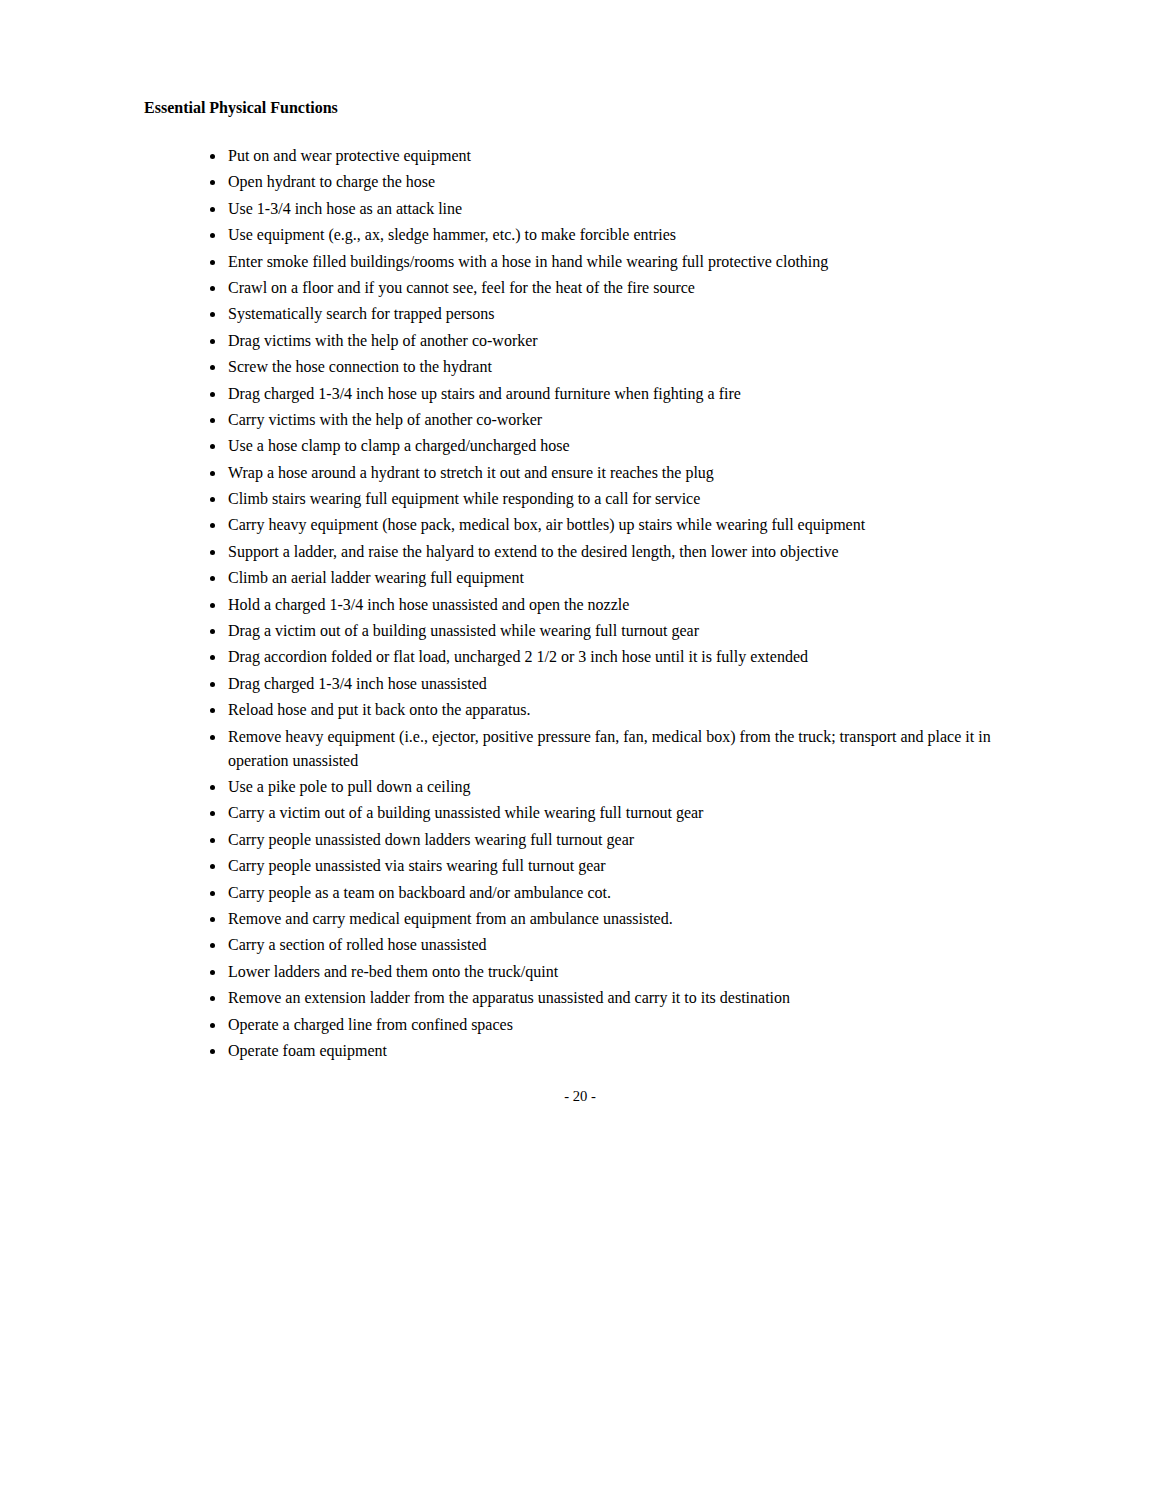Essential Physical Functions
Put on and wear protective equipment
Open hydrant to charge the hose
Use 1-3/4 inch hose as an attack line
Use equipment (e.g., ax, sledge hammer, etc.) to make forcible entries
Enter smoke filled buildings/rooms with a hose in hand while wearing full protective clothing
Crawl on a floor and if you cannot see, feel for the heat of the fire source
Systematically search for trapped persons
Drag victims with the help of another co-worker
Screw the hose connection to the hydrant
Drag charged 1-3/4 inch hose up stairs and around furniture when fighting a fire
Carry victims with the help of another co-worker
Use a hose clamp to clamp a charged/uncharged hose
Wrap a hose around a hydrant to stretch it out and ensure it reaches the plug
Climb stairs wearing full equipment while responding to a call for service
Carry heavy equipment (hose pack, medical box, air bottles) up stairs while wearing full equipment
Support a ladder, and raise the halyard to extend to the desired length, then lower into objective
Climb an aerial ladder wearing full equipment
Hold a charged 1-3/4 inch hose unassisted and open the nozzle
Drag a victim out of a building unassisted while wearing full turnout gear
Drag accordion folded or flat load, uncharged 2 1/2 or 3 inch hose until it is fully extended
Drag charged 1-3/4 inch hose unassisted
Reload hose and put it back onto the apparatus.
Remove heavy equipment (i.e., ejector, positive pressure fan, fan, medical box) from the truck; transport and place it in operation unassisted
Use a pike pole to pull down a ceiling
Carry a victim out of a building unassisted while wearing full turnout gear
Carry people unassisted down ladders wearing full turnout gear
Carry people unassisted via stairs wearing full turnout gear
Carry people as a team on backboard and/or ambulance cot.
Remove and carry medical equipment from an ambulance unassisted.
Carry a section of rolled hose unassisted
Lower ladders and re-bed them onto the truck/quint
Remove an extension ladder from the apparatus unassisted and carry it to its destination
Operate a charged line from confined spaces
Operate foam equipment
- 20 -